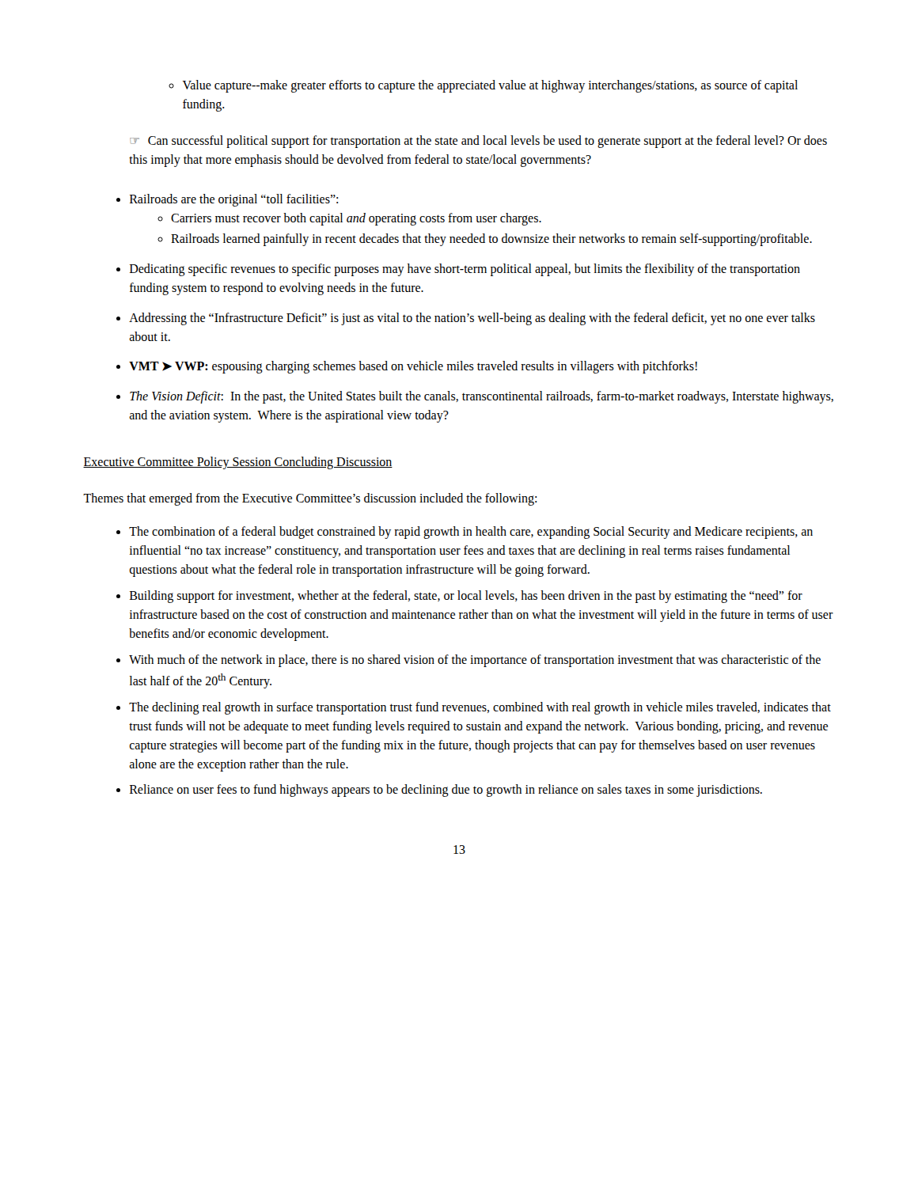Value capture--make greater efforts to capture the appreciated value at highway interchanges/stations, as source of capital funding.
☞ Can successful political support for transportation at the state and local levels be used to generate support at the federal level? Or does this imply that more emphasis should be devolved from federal to state/local governments?
Railroads are the original “toll facilities”:
Carriers must recover both capital and operating costs from user charges.
Railroads learned painfully in recent decades that they needed to downsize their networks to remain self-supporting/profitable.
Dedicating specific revenues to specific purposes may have short-term political appeal, but limits the flexibility of the transportation funding system to respond to evolving needs in the future.
Addressing the “Infrastructure Deficit” is just as vital to the nation’s well-being as dealing with the federal deficit, yet no one ever talks about it.
VMT ➤ VWP: espousing charging schemes based on vehicle miles traveled results in villagers with pitchforks!
The Vision Deficit: In the past, the United States built the canals, transcontinental railroads, farm-to-market roadways, Interstate highways, and the aviation system. Where is the aspirational view today?
Executive Committee Policy Session Concluding Discussion
Themes that emerged from the Executive Committee’s discussion included the following:
The combination of a federal budget constrained by rapid growth in health care, expanding Social Security and Medicare recipients, an influential “no tax increase” constituency, and transportation user fees and taxes that are declining in real terms raises fundamental questions about what the federal role in transportation infrastructure will be going forward.
Building support for investment, whether at the federal, state, or local levels, has been driven in the past by estimating the “need” for infrastructure based on the cost of construction and maintenance rather than on what the investment will yield in the future in terms of user benefits and/or economic development.
With much of the network in place, there is no shared vision of the importance of transportation investment that was characteristic of the last half of the 20th Century.
The declining real growth in surface transportation trust fund revenues, combined with real growth in vehicle miles traveled, indicates that trust funds will not be adequate to meet funding levels required to sustain and expand the network. Various bonding, pricing, and revenue capture strategies will become part of the funding mix in the future, though projects that can pay for themselves based on user revenues alone are the exception rather than the rule.
Reliance on user fees to fund highways appears to be declining due to growth in reliance on sales taxes in some jurisdictions.
13